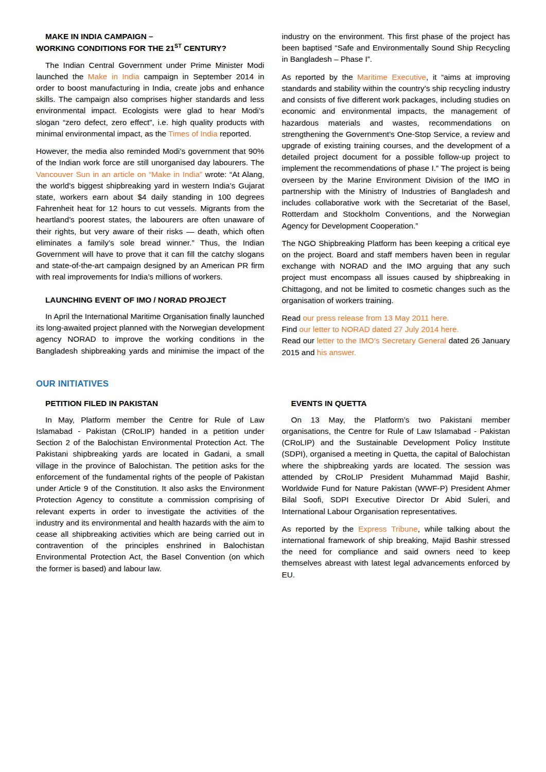MAKE IN INDIA CAMPAIGN –
WORKING CONDITIONS FOR THE 21ST CENTURY?
The Indian Central Government under Prime Minister Modi launched the Make in India campaign in September 2014 in order to boost manufacturing in India, create jobs and enhance skills. The campaign also comprises higher standards and less environmental impact. Ecologists were glad to hear Modi’s slogan “zero defect, zero effect”, i.e. high quality products with minimal environmental impact, as the Times of India reported.
However, the media also reminded Modi’s government that 90% of the Indian work force are still unorganised day labourers. The Vancouver Sun in an article on “Make in India” wrote: “At Alang, the world’s biggest shipbreaking yard in western India’s Gujarat state, workers earn about $4 daily standing in 100 degrees Fahrenheit heat for 12 hours to cut vessels. Migrants from the heartland’s poorest states, the labourers are often unaware of their rights, but very aware of their risks — death, which often eliminates a family’s sole bread winner.” Thus, the Indian Government will have to prove that it can fill the catchy slogans and state-of-the-art campaign designed by an American PR firm with real improvements for India’s millions of workers.
LAUNCHING EVENT OF IMO / NORAD PROJECT
In April the International Maritime Organisation finally launched its long-awaited project planned with the Norwegian development agency NORAD to improve the working conditions in the Bangladesh shipbreaking yards and minimise the impact of the industry on the environment. This first phase of the project has been baptised “Safe and Environmentally Sound Ship Recycling in Bangladesh – Phase I”.
As reported by the Maritime Executive, it “aims at improving standards and stability within the country’s ship recycling industry and consists of five different work packages, including studies on economic and environmental impacts, the management of hazardous materials and wastes, recommendations on strengthening the Government’s One-Stop Service, a review and upgrade of existing training courses, and the development of a detailed project document for a possible follow-up project to implement the recommendations of phase I.” The project is being overseen by the Marine Environment Division of the IMO in partnership with the Ministry of Industries of Bangladesh and includes collaborative work with the Secretariat of the Basel, Rotterdam and Stockholm Conventions, and the Norwegian Agency for Development Cooperation.”
The NGO Shipbreaking Platform has been keeping a critical eye on the project. Board and staff members haven been in regular exchange with NORAD and the IMO arguing that any such project must encompass all issues caused by shipbreaking in Chittagong, and not be limited to cosmetic changes such as the organisation of workers training.
Read our press release from 13 May 2011 here.
Find our letter to NORAD dated 27 July 2014 here.
Read our letter to the IMO’s Secretary General dated 26 January 2015 and his answer.
OUR INITIATIVES
PETITION FILED IN PAKISTAN
In May, Platform member the Centre for Rule of Law Islamabad - Pakistan (CRoLIP) handed in a petition under Section 2 of the Balochistan Environmental Protection Act. The Pakistani shipbreaking yards are located in Gadani, a small village in the province of Balochistan. The petition asks for the enforcement of the fundamental rights of the people of Pakistan under Article 9 of the Constitution. It also asks the Environment Protection Agency to constitute a commission comprising of relevant experts in order to investigate the activities of the industry and its environmental and health hazards with the aim to cease all shipbreaking activities which are being carried out in contravention of the principles enshrined in Balochistan Environmental Protection Act, the Basel Convention (on which the former is based) and labour law.
EVENTS IN QUETTA
On 13 May, the Platform’s two Pakistani member organisations, the Centre for Rule of Law Islamabad - Pakistan (CRoLIP) and the Sustainable Development Policy Institute (SDPI), organised a meeting in Quetta, the capital of Balochistan where the shipbreaking yards are located. The session was attended by CRoLIP President Muhammad Majid Bashir, Worldwide Fund for Nature Pakistan (WWF-P) President Ahmer Bilal Soofi, SDPI Executive Director Dr Abid Suleri, and International Labour Organisation representatives.
As reported by the Express Tribune, while talking about the international framework of ship breaking, Majid Bashir stressed the need for compliance and said owners need to keep themselves abreast with latest legal advancements enforced by EU.